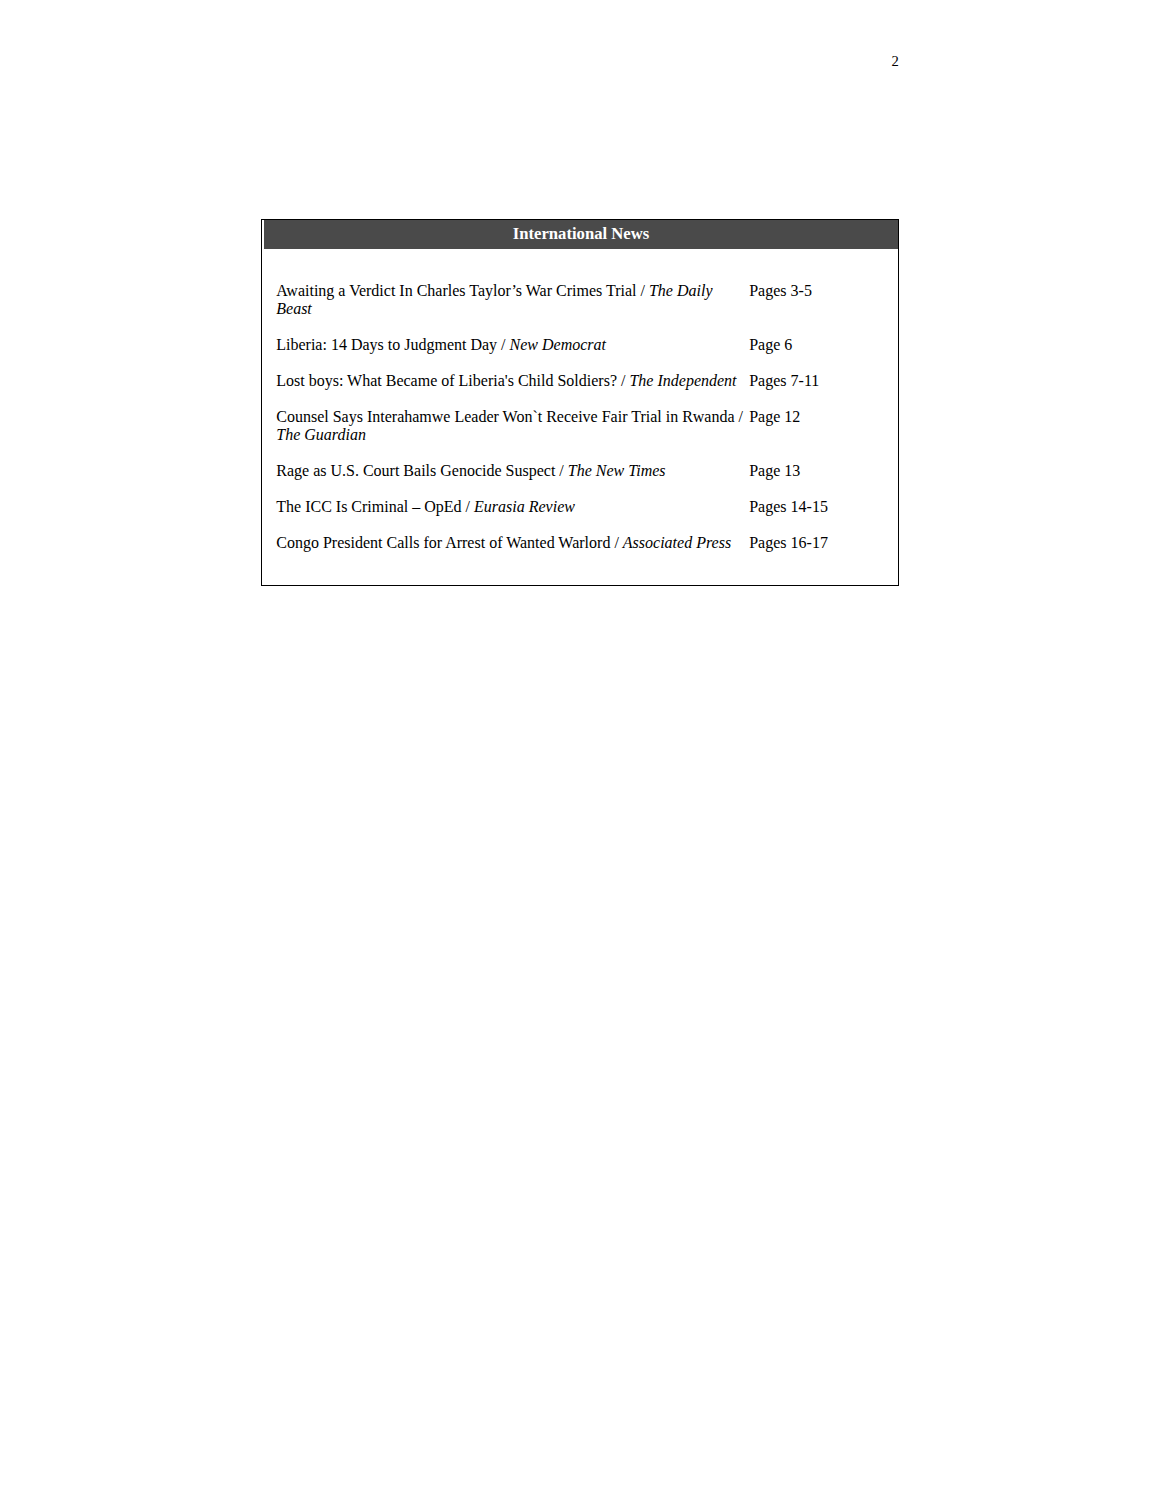2
International News
| Awaiting a Verdict In Charles Taylor’s War Crimes Trial / The Daily Beast | Pages 3-5 |
| Liberia: 14 Days to Judgment Day / New Democrat | Page 6 |
| Lost boys: What Became of Liberia's Child Soldiers? / The Independent | Pages 7-11 |
| Counsel Says Interahamwe Leader Won`t Receive Fair Trial in Rwanda / The Guardian | Page 12 |
| Rage as U.S. Court Bails Genocide Suspect / The New Times | Page 13 |
| The ICC Is Criminal – OpEd / Eurasia Review | Pages 14-15 |
| Congo President Calls for Arrest of Wanted Warlord / Associated Press | Pages 16-17 |